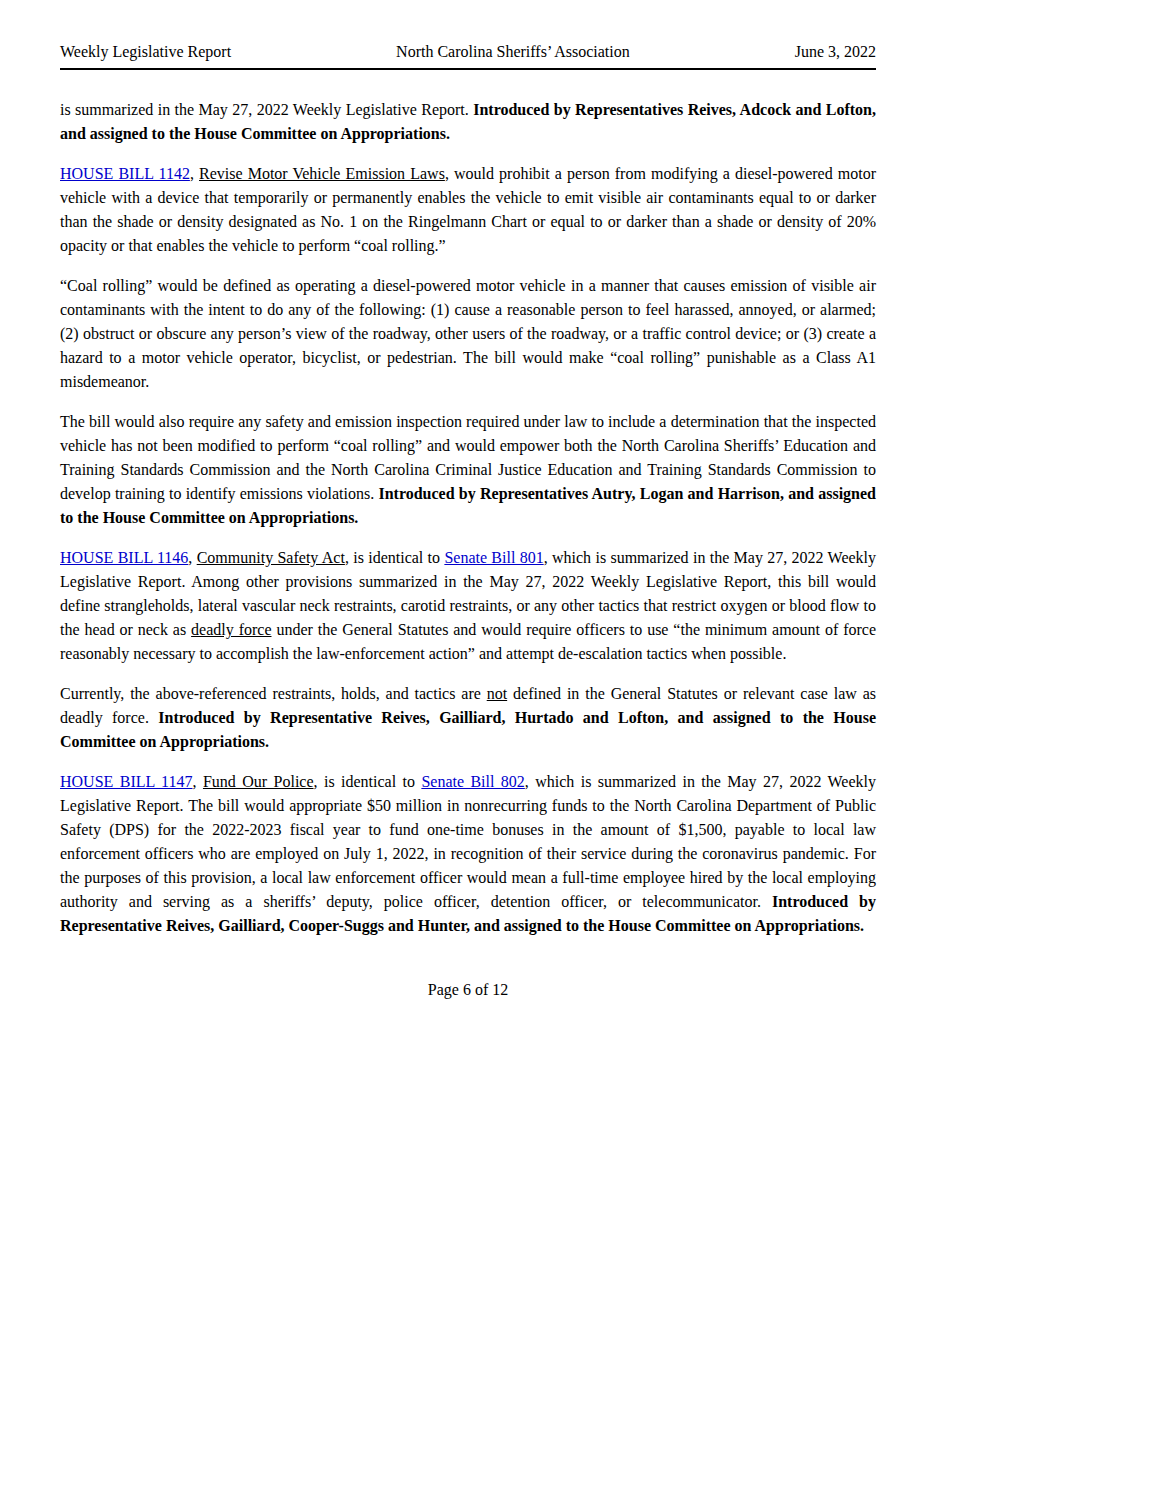Weekly Legislative Report
North Carolina Sheriffs’ Association
June 3, 2022
is summarized in the May 27, 2022 Weekly Legislative Report. Introduced by Representatives Reives, Adcock and Lofton, and assigned to the House Committee on Appropriations.
HOUSE BILL 1142, Revise Motor Vehicle Emission Laws, would prohibit a person from modifying a diesel-powered motor vehicle with a device that temporarily or permanently enables the vehicle to emit visible air contaminants equal to or darker than the shade or density designated as No. 1 on the Ringelmann Chart or equal to or darker than a shade or density of 20% opacity or that enables the vehicle to perform “coal rolling.”
“Coal rolling” would be defined as operating a diesel-powered motor vehicle in a manner that causes emission of visible air contaminants with the intent to do any of the following: (1) cause a reasonable person to feel harassed, annoyed, or alarmed; (2) obstruct or obscure any person’s view of the roadway, other users of the roadway, or a traffic control device; or (3) create a hazard to a motor vehicle operator, bicyclist, or pedestrian. The bill would make “coal rolling” punishable as a Class A1 misdemeanor.
The bill would also require any safety and emission inspection required under law to include a determination that the inspected vehicle has not been modified to perform “coal rolling” and would empower both the North Carolina Sheriffs’ Education and Training Standards Commission and the North Carolina Criminal Justice Education and Training Standards Commission to develop training to identify emissions violations. Introduced by Representatives Autry, Logan and Harrison, and assigned to the House Committee on Appropriations.
HOUSE BILL 1146, Community Safety Act, is identical to Senate Bill 801, which is summarized in the May 27, 2022 Weekly Legislative Report. Among other provisions summarized in the May 27, 2022 Weekly Legislative Report, this bill would define strangleholds, lateral vascular neck restraints, carotid restraints, or any other tactics that restrict oxygen or blood flow to the head or neck as deadly force under the General Statutes and would require officers to use “the minimum amount of force reasonably necessary to accomplish the law-enforcement action” and attempt de-escalation tactics when possible.
Currently, the above-referenced restraints, holds, and tactics are not defined in the General Statutes or relevant case law as deadly force. Introduced by Representative Reives, Gailliard, Hurtado and Lofton, and assigned to the House Committee on Appropriations.
HOUSE BILL 1147, Fund Our Police, is identical to Senate Bill 802, which is summarized in the May 27, 2022 Weekly Legislative Report. The bill would appropriate $50 million in nonrecurring funds to the North Carolina Department of Public Safety (DPS) for the 2022-2023 fiscal year to fund one-time bonuses in the amount of $1,500, payable to local law enforcement officers who are employed on July 1, 2022, in recognition of their service during the coronavirus pandemic. For the purposes of this provision, a local law enforcement officer would mean a full-time employee hired by the local employing authority and serving as a sheriffs’ deputy, police officer, detention officer, or telecommunicator. Introduced by Representative Reives, Gailliard, Cooper-Suggs and Hunter, and assigned to the House Committee on Appropriations.
Page 6 of 12